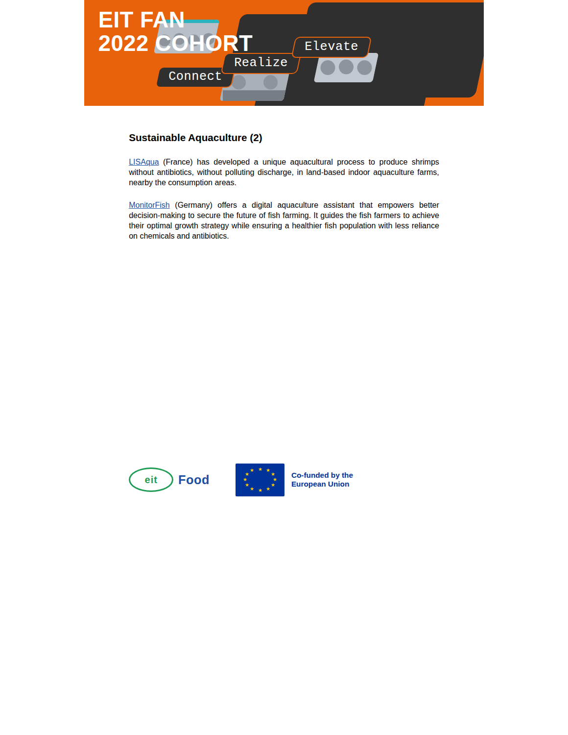EIT FAN
2022 COHORT
Connect
Realize
Elevate
Sustainable Aquaculture (2)
LISAqua (France) has developed a unique aquacultural process to produce shrimps without antibiotics, without polluting discharge, in land-based indoor aquaculture farms, nearby the consumption areas.
MonitorFish (Germany) offers a digital aquaculture assistant that empowers better decision-making to secure the future of fish farming. It guides the fish farmers to achieve their optimal growth strategy while ensuring a healthier fish population with less reliance on chemicals and antibiotics.
eit
Food
★ ★ ★ ★ ★ ★ ★ ★ ★ ★ ★ ★
Co-funded by the
European Union